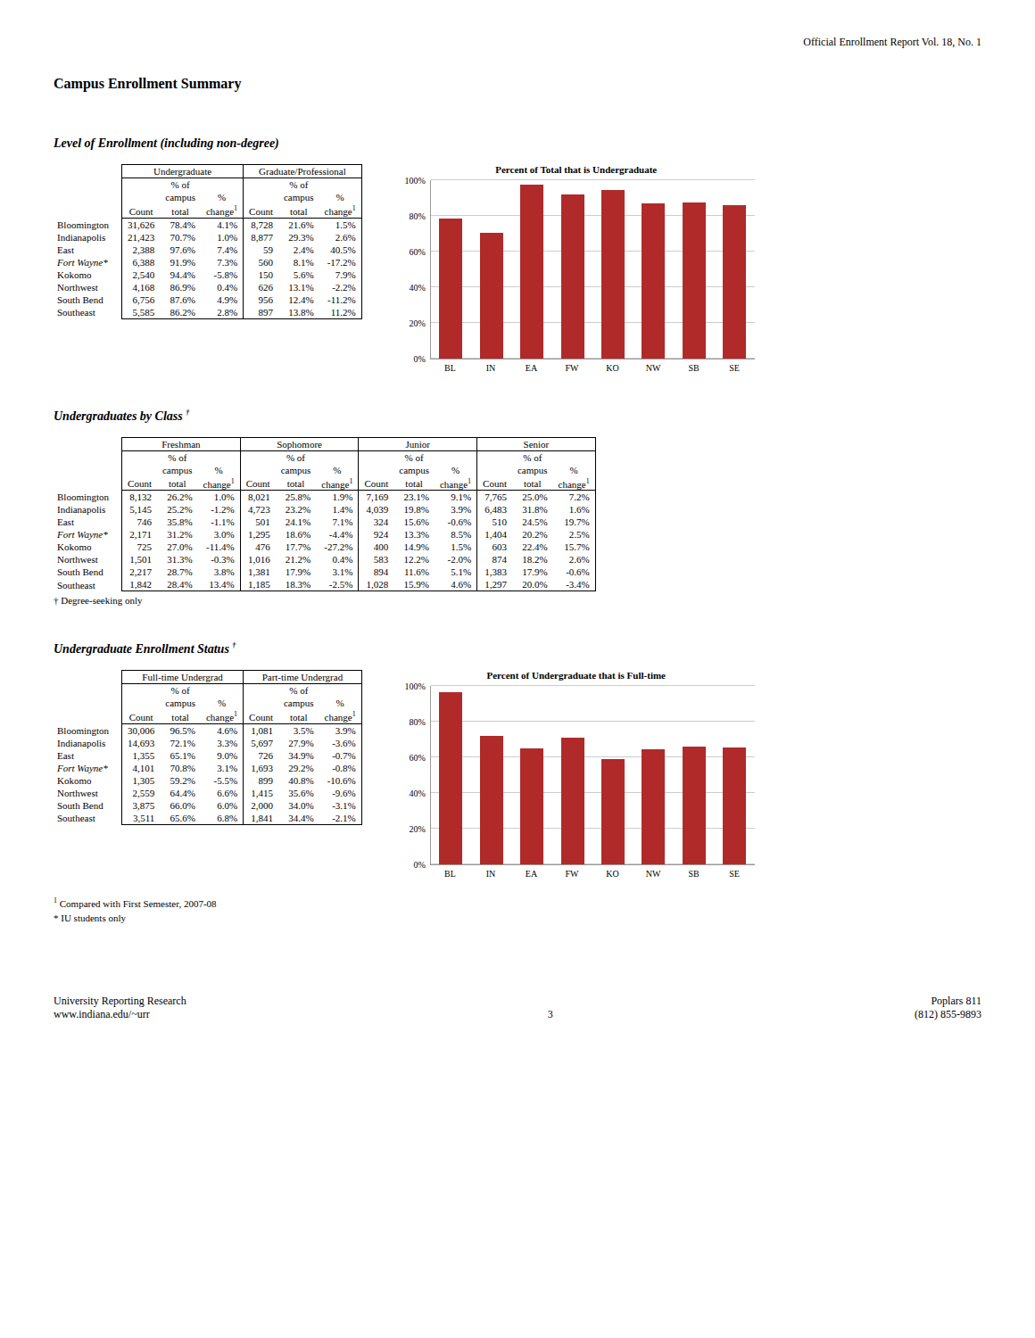Official Enrollment Report Vol. 18, No. 1
Campus Enrollment Summary
Level of Enrollment (including non-degree)
| | Undergraduate | Graduate/Professional |
| | | % of | | | % of | |
| | | campus | % | | campus | % |
| | Count | total | change 1 | Count | total | change 1 |
| Bloomington | 31,626 | 78.4% | 4.1% | 8,728 | 21.6% | 1.5% |
| Indianapolis | 21,423 | 70.7% | 1.0% | 8,877 | 29.3% | 2.6% |
| East | 2,388 | 97.6% | 7.4% | 59 | 2.4% | 40.5% |
| Fort Wayne* | 6,388 | 91.9% | 7.3% | 560 | 8.1% | -17.2% |
| Kokomo | 2,540 | 94.4% | -5.8% | 150 | 5.6% | 7.9% |
| Northwest | 4,168 | 86.9% | 0.4% | 626 | 13.1% | -2.2% |
| South Bend | 6,756 | 87.6% | 4.9% | 956 | 12.4% | -11.2% |
| Southeast | 5,585 | 86.2% | 2.8% | 897 | 13.8% | 11.2% |
Percent of Total that is Undergraduate
100%
80%
60%
40%
20%
0%
BL IN EA FW KO NW SB SE
Undergraduates by Class †
| | Freshman | Sophomore | Junior | Senior |
| | | % of | | | % of | | | % of | | | % of | |
| | | campus | % | | campus | % | | campus | % | | campus | % |
| | Count | total | change 1 | Count | total | change 1 | Count | total | change 1 | Count | total | change 1 |
| Bloomington | 8,132 | 26.2% | 1.0% | 8,021 | 25.8% | 1.9% | 7,169 | 23.1% | 9.1% | 7,765 | 25.0% | 7.2% |
| Indianapolis | 5,145 | 25.2% | -1.2% | 4,723 | 23.2% | 1.4% | 4,039 | 19.8% | 3.9% | 6,483 | 31.8% | 1.6% |
| East | 746 | 35.8% | -1.1% | 501 | 24.1% | 7.1% | 324 | 15.6% | -0.6% | 510 | 24.5% | 19.7% |
| Fort Wayne* | 2,171 | 31.2% | 3.0% | 1,295 | 18.6% | -4.4% | 924 | 13.3% | 8.5% | 1,404 | 20.2% | 2.5% |
| Kokomo | 725 | 27.0% | -11.4% | 476 | 17.7% | -27.2% | 400 | 14.9% | 1.5% | 603 | 22.4% | 15.7% |
| Northwest | 1,501 | 31.3% | -0.3% | 1,016 | 21.2% | 0.4% | 583 | 12.2% | -2.0% | 874 | 18.2% | 2.6% |
| South Bend | 2,217 | 28.7% | 3.8% | 1,381 | 17.9% | 3.1% | 894 | 11.6% | 5.1% | 1,383 | 17.9% | -0.6% |
| Southeast | 1,842 | 28.4% | 13.4% | 1,185 | 18.3% | -2.5% | 1,028 | 15.9% | 4.6% | 1,297 | 20.0% | -3.4% |
† Degree-seeking only
Undergraduate Enrollment Status †
| | Full-time Undergrad | Part-time Undergrad |
| | | % of | | | % of | |
| | | campus | % | | campus | % |
| | Count | total | change 1 | Count | total | change 1 |
| Bloomington | 30,006 | 96.5% | 4.6% | 1,081 | 3.5% | 3.9% |
| Indianapolis | 14,693 | 72.1% | 3.3% | 5,697 | 27.9% | -3.6% |
| East | 1,355 | 65.1% | 9.0% | 726 | 34.9% | -0.7% |
| Fort Wayne* | 4,101 | 70.8% | 3.1% | 1,693 | 29.2% | -0.8% |
| Kokomo | 1,305 | 59.2% | -5.5% | 899 | 40.8% | -10.6% |
| Northwest | 2,559 | 64.4% | 6.6% | 1,415 | 35.6% | -9.6% |
| South Bend | 3,875 | 66.0% | 6.0% | 2,000 | 34.0% | -3.1% |
| Southeast | 3,511 | 65.6% | 6.8% | 1,841 | 34.4% | -2.1% |
Percent of Undergraduate that is Full-time
100%
80%
60%
40%
20%
0%
BL IN EA FW KO NW SB SE
1 Compared with First Semester, 2007-08
* IU students only
University Reporting Research
www.indiana.edu/~urr
3
Poplars 811
(812) 855-9893